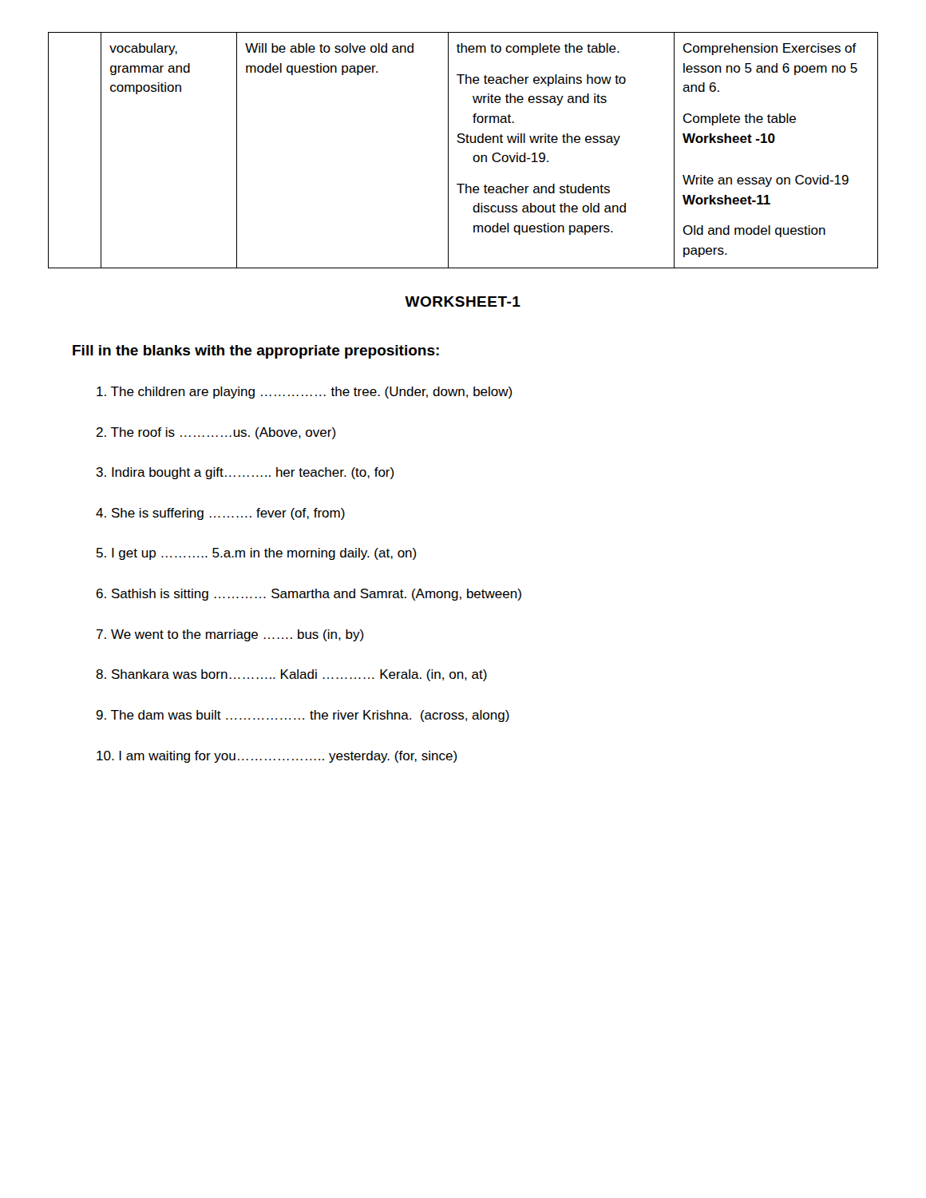| | vocabulary, grammar and composition | Will be able to solve old and model question paper. | them to complete the table. The teacher explains how to write the essay and its format. Student will write the essay on Covid-19. The teacher and students discuss about the old and model question papers. | Comprehension Exercises of lesson no 5 and 6 poem no 5 and 6. Complete the table Worksheet -10 Write an essay on Covid-19 Worksheet-11 Old and model question papers. |
WORKSHEET-1
Fill in the blanks with the appropriate prepositions:
1. The children are playing …………… the tree. (Under, down, below)
2. The roof is …………us. (Above, over)
3. Indira bought a gift……….. her teacher. (to, for)
4. She is suffering ………. fever (of, from)
5. I get up ……….. 5.a.m in the morning daily. (at, on)
6. Sathish is sitting ………… Samartha and Samrat. (Among, between)
7. We went to the marriage ……. bus (in, by)
8. Shankara was born……….. Kaladi ………… Kerala. (in, on, at)
9. The dam was built ……………… the river Krishna. (across, along)
10. I am waiting for you……………….. yesterday. (for, since)